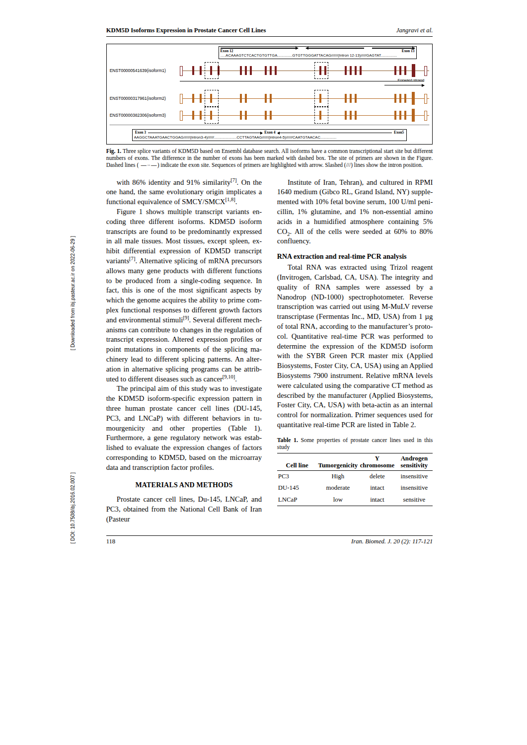[ DOI: 10.7508/ibj.2016.02.007 ]
[ Downloaded from ibj.pasteur.ac.ir on 2022-06-29 ]
KDM5D Isoforms Expression in Prostate Cancer Cell Lines
Jangravi et al.
Exon 12 Exon 13
.....ACAAAGTCTCACTGTGTTGA..............GTGTTGGGATTACAG//////(Intron 12-13)/////GAGTAT...............
ENST00000541639(isoform1)
Forward strand
ENST00000317961(isoform2)
ENST00000382306(isoform3)
Exon 3
Exon 4
Exon5
AAGGCTAAATGAACTGGAG//////(intron3-4)//////.....................CCTTAGTAAG//////(intron4-5)//////CAATGTAACAC...............
Fig. 1. Three splice variants of KDM5D based on Ensembl database search. All isoforms have a common transcriptional start site but different numbers of exons. The difference in the number of exons has been marked with dashed box. The site of primers are shown in the Figure. Dashed lines ( — ·· — ) indicate the exon site. Sequences of primers are highlighted with arrow. Slashed (///) lines show the intron position.
with 86% identity and 91% similarity[7]. On the one hand, the same evolutionary origin implicates a functional equivalence of SMCY/SMCX[1,8].
Figure 1 shows multiple transcript variants encoding three different isoforms. KDM5D isoform transcripts are found to be predominantly expressed in all male tissues. Most tissues, except spleen, exhibit differential expression of KDM5D transcript variants[7]. Alternative splicing of mRNA precursors allows many gene products with different functions to be produced from a single-coding sequence. In fact, this is one of the most significant aspects by which the genome acquires the ability to prime complex functional responses to different growth factors and environmental stimuli[9]. Several different mechanisms can contribute to changes in the regulation of transcript expression. Altered expression profiles or point mutations in components of the splicing machinery lead to different splicing patterns. An alteration in alternative splicing programs can be attributed to different diseases such as cancer[9,10].
The principal aim of this study was to investigate the KDM5D isoform-specific expression pattern in three human prostate cancer cell lines (DU-145, PC3, and LNCaP) with different behaviors in tumourgenicity and other properties (Table 1). Furthermore, a gene regulatory network was established to evaluate the expression changes of factors corresponding to KDM5D, based on the microarray data and transcription factor profiles.
MATERIALS AND METHODS
Prostate cancer cell lines, Du-145, LNCaP, and PC3, obtained from the National Cell Bank of Iran (Pasteur
Institute of Iran, Tehran), and cultured in RPMI 1640 medium (Gibco RL, Grand Island, NY) supplemented with 10% fetal bovine serum, 100 U/ml penicillin, 1% glutamine, and 1% non-essential amino acids in a humidified atmosphere containing 5% CO2. All of the cells were seeded at 60% to 80% confluency.
RNA extraction and real-time PCR analysis
Total RNA was extracted using Trizol reagent (Invitrogen, Carlsbad, CA, USA). The integrity and quality of RNA samples were assessed by a Nanodrop (ND-1000) spectrophotometer. Reverse transcription was carried out using M-MuLV reverse transcriptase (Fermentas Inc., MD, USA) from 1 µg of total RNA, according to the manufacturer’s protocol. Quantitative real-time PCR was performed to determine the expression of the KDM5D isoform with the SYBR Green PCR master mix (Applied Biosystems, Foster City, CA, USA) using an Applied Biosystems 7900 instrument. Relative mRNA levels were calculated using the comparative CT method as described by the manufacturer (Applied Biosystems, Foster City, CA, USA) with beta-actin as an internal control for normalization. Primer sequences used for quantitative real-time PCR are listed in Table 2.
Table 1. Some properties of prostate cancer lines used in this study
| Cell line | Tumorgenicity | Y chromosome | Androgen sensitivity |
| --- | --- | --- | --- |
| PC3 | High | delete | insensitive |
| DU-145 | moderate | intact | insensitive |
| LNCaP | low | intact | sensitive |
118
Iran. Biomed. J. 20 (2): 117-121